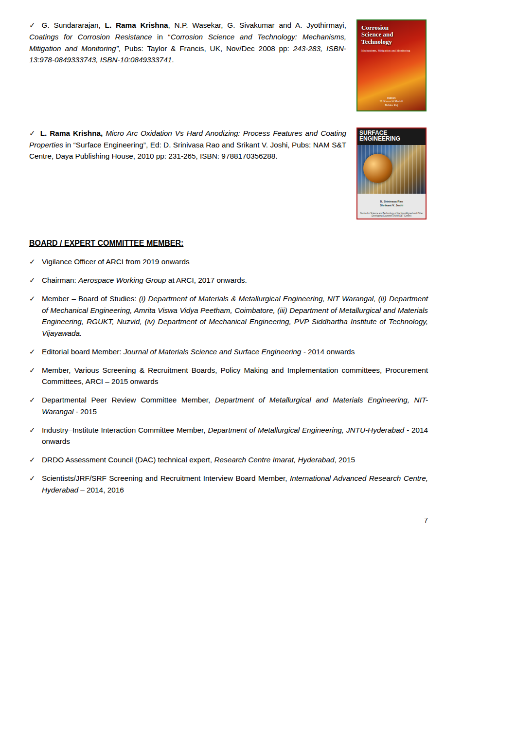✓G. Sundararajan, L. Rama Krishna, N.P. Wasekar, G. Sivakumar and A. Jyothirmayi, Coatings for Corrosion Resistance in “Corrosion Science and Technology: Mechanisms, Mitigation and Monitoring”, Pubs: Taylor & Francis, UK, Nov/Dec 2008 pp: 243-283, ISBN-13:978-0849333743, ISBN-10:0849333741.
Corrosion
Science and
Technology
Mechanisms, Mitigation and Monitoring
Editors
U. Kamachi Mudali
Baldev Raj
✓L. Rama Krishna, Micro Arc Oxidation Vs Hard Anodizing: Process Features and Coating Properties in “Surface Engineering”, Ed: D. Srinivasa Rao and Srikant V. Joshi, Pubs: NAM S&T Centre, Daya Publishing House, 2010 pp: 231-265, ISBN: 9788170356288.
SURFACE
ENGINEERING
D. Srinivasa Rao
Shrikant V. Joshi
Centre for Science and Technology of the Non-Aligned and Other Developing Countries (NAM S&T Centre)
BOARD / EXPERT COMMITTEE MEMBER:
Vigilance Officer of ARCI from 2019 onwards
Chairman: Aerospace Working Group at ARCI, 2017 onwards.
Member – Board of Studies: (i) Department of Materials & Metallurgical Engineering, NIT Warangal, (ii) Department of Mechanical Engineering, Amrita Viswa Vidya Peetham, Coimbatore, (iii) Department of Metallurgical and Materials Engineering, RGUKT, Nuzvid, (iv) Department of Mechanical Engineering, PVP Siddhartha Institute of Technology, Vijayawada.
Editorial board Member: Journal of Materials Science and Surface Engineering - 2014 onwards
Member, Various Screening & Recruitment Boards, Policy Making and Implementation committees, Procurement Committees, ARCI – 2015 onwards
Departmental Peer Review Committee Member, Department of Metallurgical and Materials Engineering, NIT-Warangal - 2015
Industry–Institute Interaction Committee Member, Department of Metallurgical Engineering, JNTU-Hyderabad - 2014 onwards
DRDO Assessment Council (DAC) technical expert, Research Centre Imarat, Hyderabad, 2015
Scientists/JRF/SRF Screening and Recruitment Interview Board Member, International Advanced Research Centre, Hyderabad – 2014, 2016
7